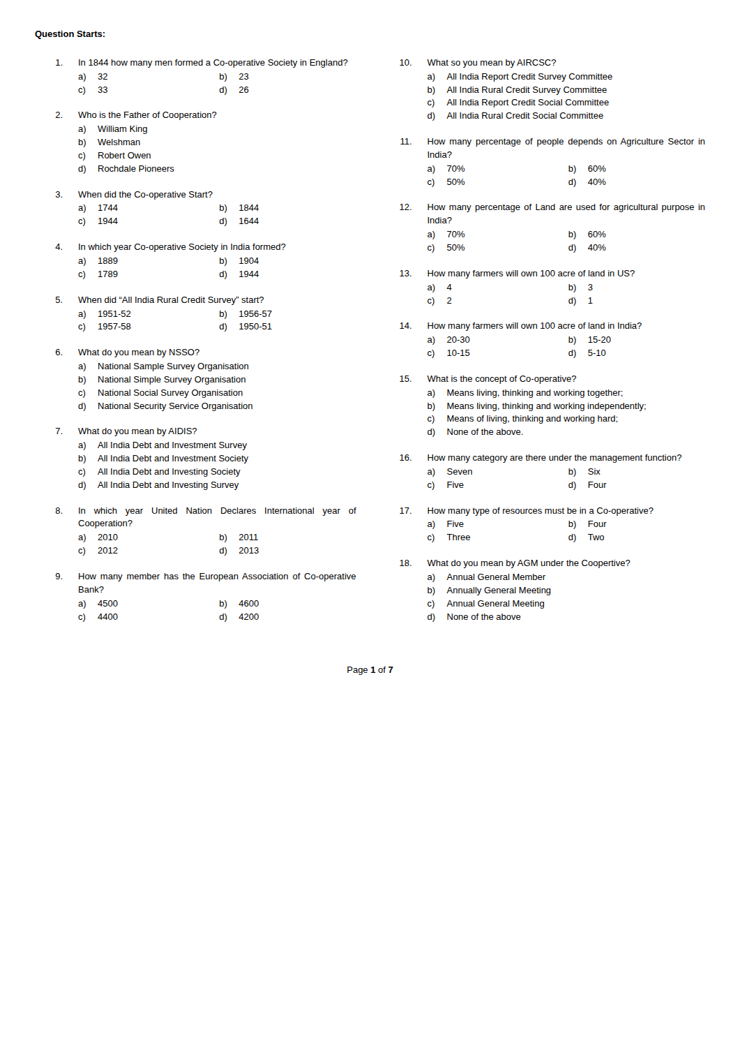Question Starts:
In 1844 how many men formed a Co-operative Society in England?
a) 32 b) 23 c) 33 d) 26
Who is the Father of Cooperation?
a) William King b) Welshman c) Robert Owen d) Rochdale Pioneers
When did the Co-operative Start?
a) 1744 b) 1844 c) 1944 d) 1644
In which year Co-operative Society in India formed?
a) 1889 b) 1904 c) 1789 d) 1944
When did “All India Rural Credit Survey” start?
a) 1951-52 b) 1956-57 c) 1957-58 d) 1950-51
What do you mean by NSSO?
a) National Sample Survey Organisation b) National Simple Survey Organisation c) National Social Survey Organisation d) National Security Service Organisation
What do you mean by AIDIS?
a) All India Debt and Investment Survey b) All India Debt and Investment Society c) All India Debt and Investing Society d) All India Debt and Investing Survey
In which year United Nation Declares International year of Cooperation?
a) 2010 b) 2011 c) 2012 d) 2013
How many member has the European Association of Co-operative Bank?
a) 4500 b) 4600 c) 4400 d) 4200
What so you mean by AIRCSC?
a) All India Report Credit Survey Committee b) All India Rural Credit Survey Committee c) All India Report Credit Social Committee d) All India Rural Credit Social Committee
How many percentage of people depends on Agriculture Sector in India?
a) 70% b) 60% c) 50% d) 40%
How many percentage of Land are used for agricultural purpose in India?
a) 70% b) 60% c) 50% d) 40%
How many farmers will own 100 acre of land in US?
a) 4 b) 3 c) 2 d) 1
How many farmers will own 100 acre of land in India?
a) 20-30 b) 15-20 c) 10-15 d) 5-10
What is the concept of Co-operative?
a) Means living, thinking and working together; b) Means living, thinking and working independently; c) Means of living, thinking and working hard; d) None of the above.
How many category are there under the management function?
a) Seven b) Six c) Five d) Four
How many type of resources must be in a Co-operative?
a) Five b) Four c) Three d) Two
What do you mean by AGM under the Coopertive?
a) Annual General Member b) Annually General Meeting c) Annual General Meeting d) None of the above
Page 1 of 7